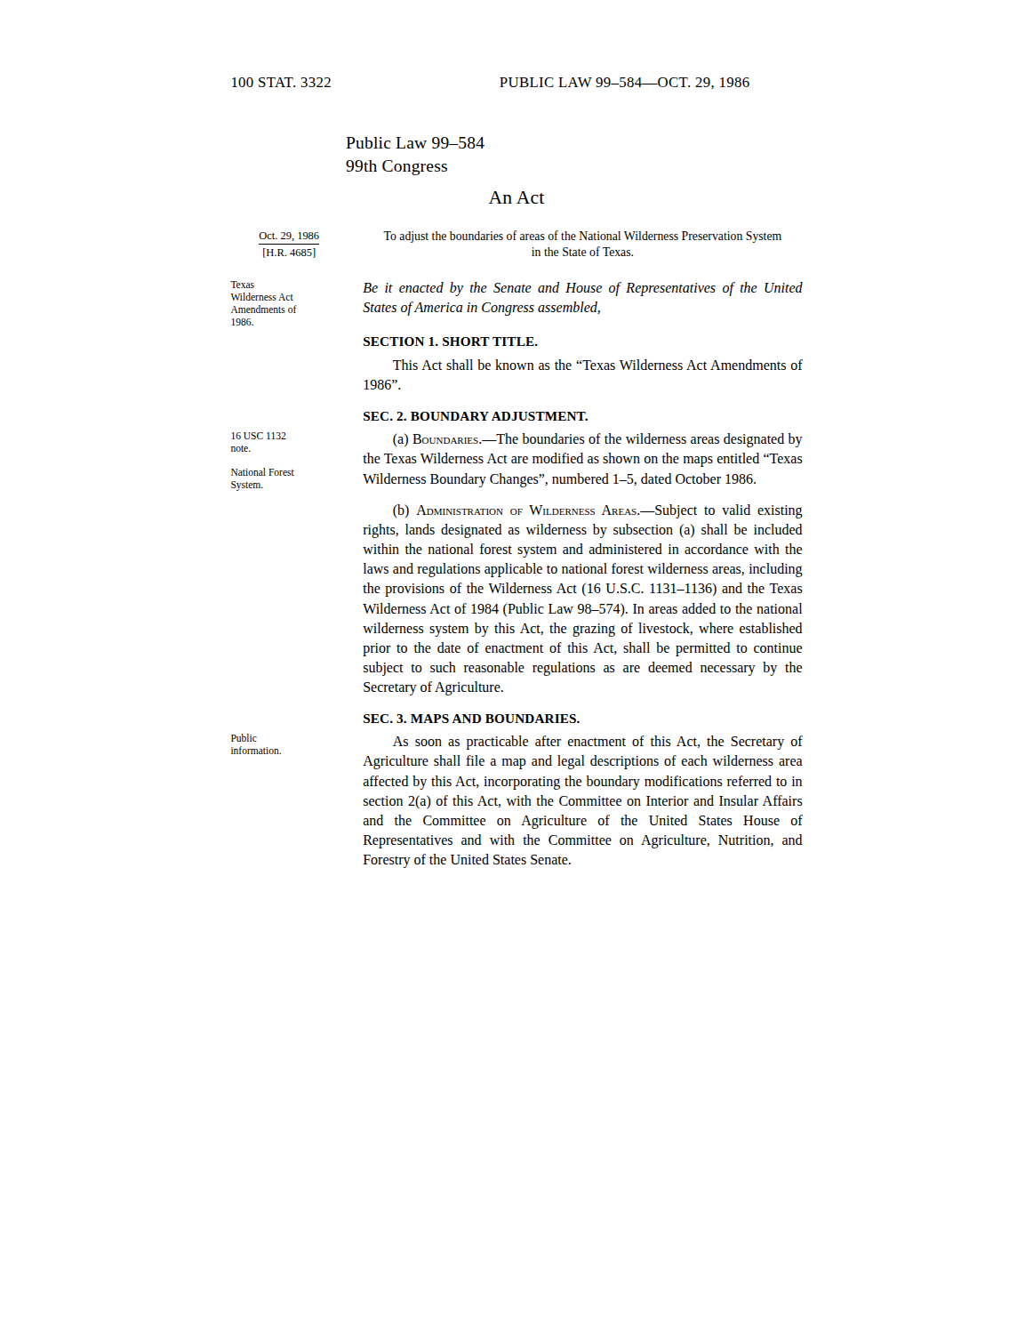100 STAT. 3322 PUBLIC LAW 99–584—OCT. 29, 1986
Public Law 99–584 99th Congress
An Act
Oct. 29, 1986 [H.R. 4685]
To adjust the boundaries of areas of the National Wilderness Preservation System
in the State of Texas.
Texas
Wilderness Act
Amendments of
1986.
Be it enacted by the Senate and House of Representatives of the United States of America in Congress assembled,
Section 1. Short Title.
This Act shall be known as the “Texas Wilderness Act Amendments of 1986”.
Sec. 2. Boundary Adjustment.
16 USC 1132
note.
National Forest
System.
(a) Boundaries.—The boundaries of the wilderness areas designated by the Texas Wilderness Act are modified as shown on the maps entitled “Texas Wilderness Boundary Changes”, numbered 1–5, dated October 1986.
(b) Administration of Wilderness Areas.—Subject to valid existing rights, lands designated as wilderness by subsection (a) shall be included within the national forest system and administered in accordance with the laws and regulations applicable to national forest wilderness areas, including the provisions of the Wilderness Act (16 U.S.C. 1131–1136) and the Texas Wilderness Act of 1984 (Public Law 98–574). In areas added to the national wilderness system by this Act, the grazing of livestock, where established prior to the date of enactment of this Act, shall be permitted to continue subject to such reasonable regulations as are deemed necessary by the Secretary of Agriculture.
Sec. 3. Maps and Boundaries.
Public
information.
As soon as practicable after enactment of this Act, the Secretary of Agriculture shall file a map and legal descriptions of each wilderness area affected by this Act, incorporating the boundary modifications referred to in section 2(a) of this Act, with the Committee on Interior and Insular Affairs and the Committee on Agriculture of the United States House of Representatives and with the Committee on Agriculture, Nutrition, and Forestry of the United States Senate.